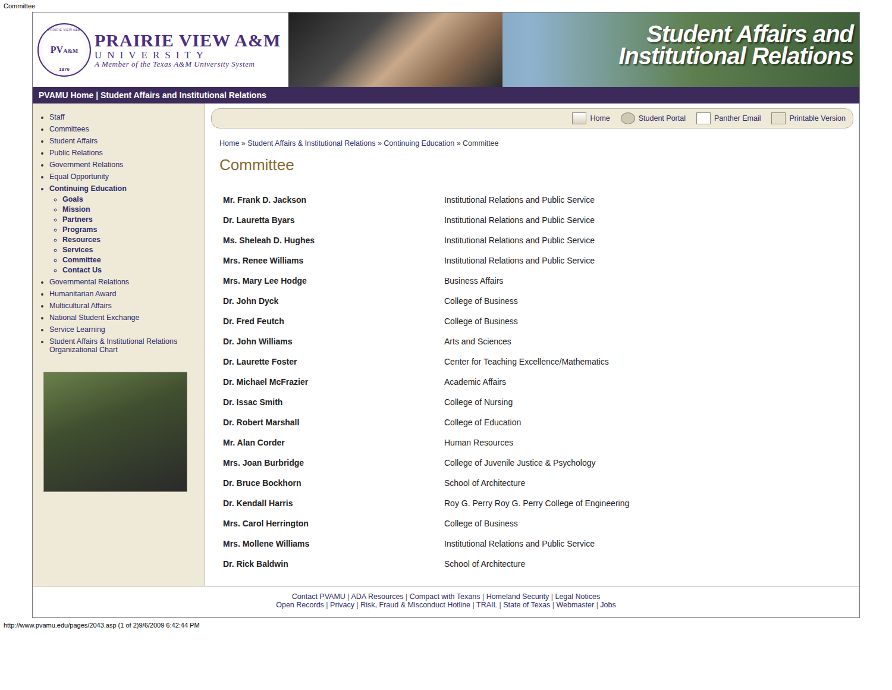Committee
PVA&M
1876
PRAIRIE VIEW A&M
UNIVERSITY
A Member of the Texas A&M University System
Student Affairs and
Institutional Relations
PVAMU Home | Student Affairs and Institutional Relations
Staff
Committees
Student Affairs
Public Relations
Government Relations
Equal Opportunity
Continuing Education
Goals
Mission
Partners
Programs
Resources
Services
Committee
Contact Us
Governmental Relations
Humanitarian Award
Multicultural Affairs
National Student Exchange
Service Learning
Student Affairs & Institutional Relations Organizational Chart
Home Student Portal Panther Email Printable Version
Home » Student Affairs & Institutional Relations » Continuing Education » Committee
Committee
| Mr. Frank D. Jackson | Institutional Relations and Public Service |
| Dr. Lauretta Byars | Institutional Relations and Public Service |
| Ms. Sheleah D. Hughes | Institutional Relations and Public Service |
| Mrs. Renee Williams | Institutional Relations and Public Service |
| Mrs. Mary Lee Hodge | Business Affairs |
| Dr. John Dyck | College of Business |
| Dr. Fred Feutch | College of Business |
| Dr. John Williams | Arts and Sciences |
| Dr. Laurette Foster | Center for Teaching Excellence/Mathematics |
| Dr. Michael McFrazier | Academic Affairs |
| Dr. Issac Smith | College of Nursing |
| Dr. Robert Marshall | College of Education |
| Mr. Alan Corder | Human Resources |
| Mrs. Joan Burbridge | College of Juvenile Justice & Psychology |
| Dr. Bruce Bockhorn | School of Architecture |
| Dr. Kendall Harris | Roy G. Perry Roy G. Perry College of Engineering |
| Mrs. Carol Herrington | College of Business |
| Mrs. Mollene Williams | Institutional Relations and Public Service |
| Dr. Rick Baldwin | School of Architecture |
Contact PVAMU | ADA Resources | Compact with Texans | Homeland Security | Legal Notices
Open Records | Privacy | Risk, Fraud & Misconduct Hotline | TRAIL | State of Texas | Webmaster | Jobs
http://www.pvamu.edu/pages/2043.asp (1 of 2)9/6/2009 6:42:44 PM